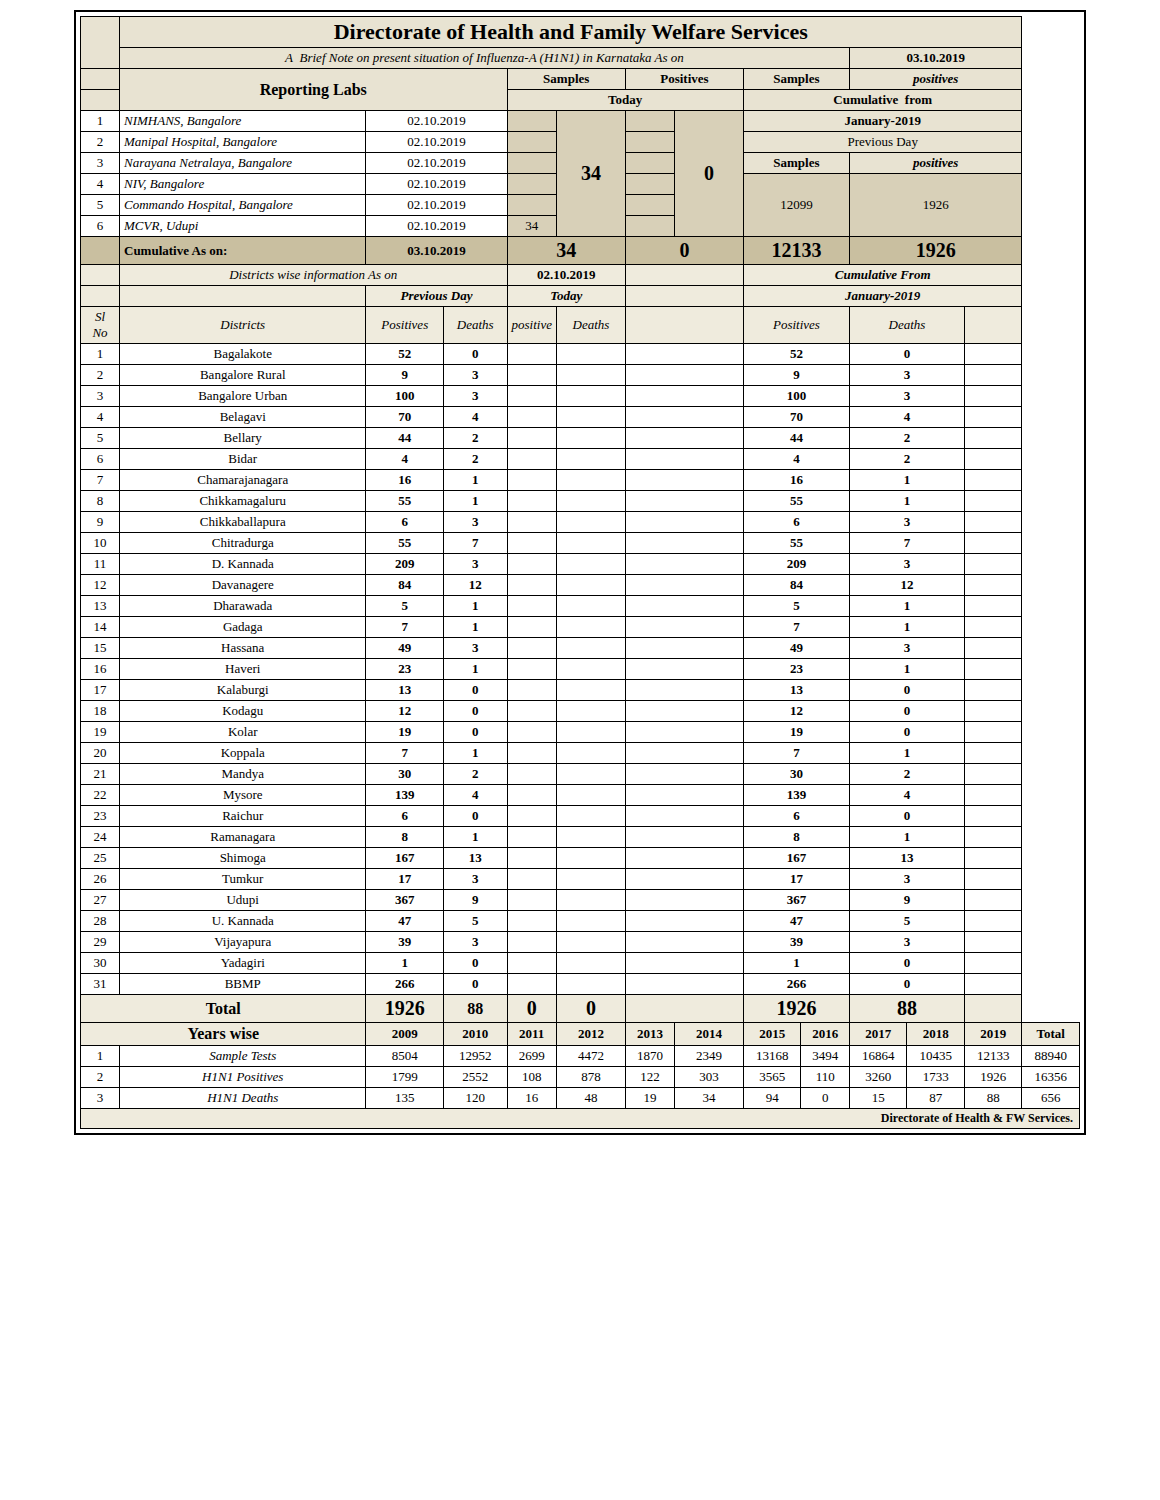| | Directorate of Health and Family Welfare Services |
| A Brief Note on present situation of Influenza-A (H1N1) in Karnataka As on | 03.10.2019 |
| | Reporting Labs | Samples | Positives | Samples | positives |
| | Today | Cumulative from |
| 1 | NIMHANS, Bangalore | 02.10.2019 | | 34 | | 0 | January-2019 |
| 2 | Manipal Hospital, Bangalore | 02.10.2019 | | | Previous Day |
| 3 | Narayana Netralaya, Bangalore | 02.10.2019 | | | Samples | positives |
| 4 | NIV, Bangalore | 02.10.2019 | | | 12099 | 1926 |
| 5 | Commando Hospital, Bangalore | 02.10.2019 | | |
| 6 | MCVR, Udupi | 02.10.2019 | 34 | |
| | Cumulative As on: | 03.10.2019 | 34 | 0 | 12133 | 1926 |
| | Districts wise information As on | 02.10.2019 | | Cumulative From |
| | | Previous Day | Today | | January-2019 |
| Sl No | Districts | Positives | Deaths | positive | Deaths | | Positives | Deaths | |
| 1 | Bagalakote | 52 | 0 | | | | 52 | 0 | |
| 2 | Bangalore Rural | 9 | 3 | | | | 9 | 3 | |
| 3 | Bangalore Urban | 100 | 3 | | | | 100 | 3 | |
| 4 | Belagavi | 70 | 4 | | | | 70 | 4 | |
| 5 | Bellary | 44 | 2 | | | | 44 | 2 | |
| 6 | Bidar | 4 | 2 | | | | 4 | 2 | |
| 7 | Chamarajanagara | 16 | 1 | | | | 16 | 1 | |
| 8 | Chikkamagaluru | 55 | 1 | | | | 55 | 1 | |
| 9 | Chikkaballapura | 6 | 3 | | | | 6 | 3 | |
| 10 | Chitradurga | 55 | 7 | | | | 55 | 7 | |
| 11 | D. Kannada | 209 | 3 | | | | 209 | 3 | |
| 12 | Davanagere | 84 | 12 | | | | 84 | 12 | |
| 13 | Dharawada | 5 | 1 | | | | 5 | 1 | |
| 14 | Gadaga | 7 | 1 | | | | 7 | 1 | |
| 15 | Hassana | 49 | 3 | | | | 49 | 3 | |
| 16 | Haveri | 23 | 1 | | | | 23 | 1 | |
| 17 | Kalaburgi | 13 | 0 | | | | 13 | 0 | |
| 18 | Kodagu | 12 | 0 | | | | 12 | 0 | |
| 19 | Kolar | 19 | 0 | | | | 19 | 0 | |
| 20 | Koppala | 7 | 1 | | | | 7 | 1 | |
| 21 | Mandya | 30 | 2 | | | | 30 | 2 | |
| 22 | Mysore | 139 | 4 | | | | 139 | 4 | |
| 23 | Raichur | 6 | 0 | | | | 6 | 0 | |
| 24 | Ramanagara | 8 | 1 | | | | 8 | 1 | |
| 25 | Shimoga | 167 | 13 | | | | 167 | 13 | |
| 26 | Tumkur | 17 | 3 | | | | 17 | 3 | |
| 27 | Udupi | 367 | 9 | | | | 367 | 9 | |
| 28 | U. Kannada | 47 | 5 | | | | 47 | 5 | |
| 29 | Vijayapura | 39 | 3 | | | | 39 | 3 | |
| 30 | Yadagiri | 1 | 0 | | | | 1 | 0 | |
| 31 | BBMP | 266 | 0 | | | | 266 | 0 | |
| Total | 1926 | 88 | 0 | 0 | | 1926 | 88 | |
| Years wise | 2009 | 2010 | 2011 | 2012 | 2013 | 2014 | 2015 | 2016 | 2017 | 2018 | 2019 | Total |
| 1 | Sample Tests | 8504 | 12952 | 2699 | 4472 | 1870 | 2349 | 13168 | 3494 | 16864 | 10435 | 12133 | 88940 |
| 2 | H1N1 Positives | 1799 | 2552 | 108 | 878 | 122 | 303 | 3565 | 110 | 3260 | 1733 | 1926 | 16356 |
| 3 | H1N1 Deaths | 135 | 120 | 16 | 48 | 19 | 34 | 94 | 0 | 15 | 87 | 88 | 656 |
| Directorate of Health & FW Services. |